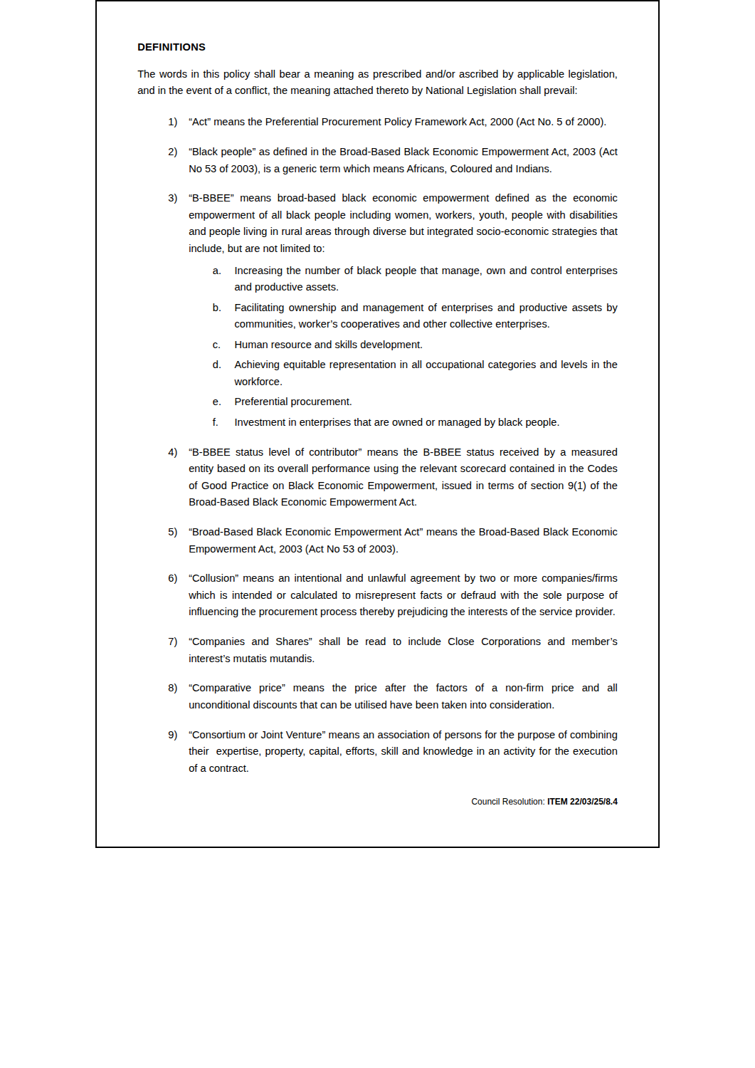DEFINITIONS
The words in this policy shall bear a meaning as prescribed and/or ascribed by applicable legislation, and in the event of a conflict, the meaning attached thereto by National Legislation shall prevail:
“Act” means the Preferential Procurement Policy Framework Act, 2000 (Act No. 5 of 2000).
“Black people” as defined in the Broad-Based Black Economic Empowerment Act, 2003 (Act No 53 of 2003), is a generic term which means Africans, Coloured and Indians.
“B-BBEE” means broad-based black economic empowerment defined as the economic empowerment of all black people including women, workers, youth, people with disabilities and people living in rural areas through diverse but integrated socio-economic strategies that include, but are not limited to:
Increasing the number of black people that manage, own and control enterprises and productive assets.
Facilitating ownership and management of enterprises and productive assets by communities, worker’s cooperatives and other collective enterprises.
Human resource and skills development.
Achieving equitable representation in all occupational categories and levels in the workforce.
Preferential procurement.
Investment in enterprises that are owned or managed by black people.
“B-BBEE status level of contributor” means the B-BBEE status received by a measured entity based on its overall performance using the relevant scorecard contained in the Codes of Good Practice on Black Economic Empowerment, issued in terms of section 9(1) of the Broad-Based Black Economic Empowerment Act.
“Broad-Based Black Economic Empowerment Act” means the Broad-Based Black Economic Empowerment Act, 2003 (Act No 53 of 2003).
“Collusion” means an intentional and unlawful agreement by two or more companies/firms which is intended or calculated to misrepresent facts or defraud with the sole purpose of influencing the procurement process thereby prejudicing the interests of the service provider.
“Companies and Shares” shall be read to include Close Corporations and member’s interest’s mutatis mutandis.
“Comparative price” means the price after the factors of a non-firm price and all unconditional discounts that can be utilised have been taken into consideration.
“Consortium or Joint Venture” means an association of persons for the purpose of combining their expertise, property, capital, efforts, skill and knowledge in an activity for the execution of a contract.
Council Resolution: ITEM 22/03/25/8.4